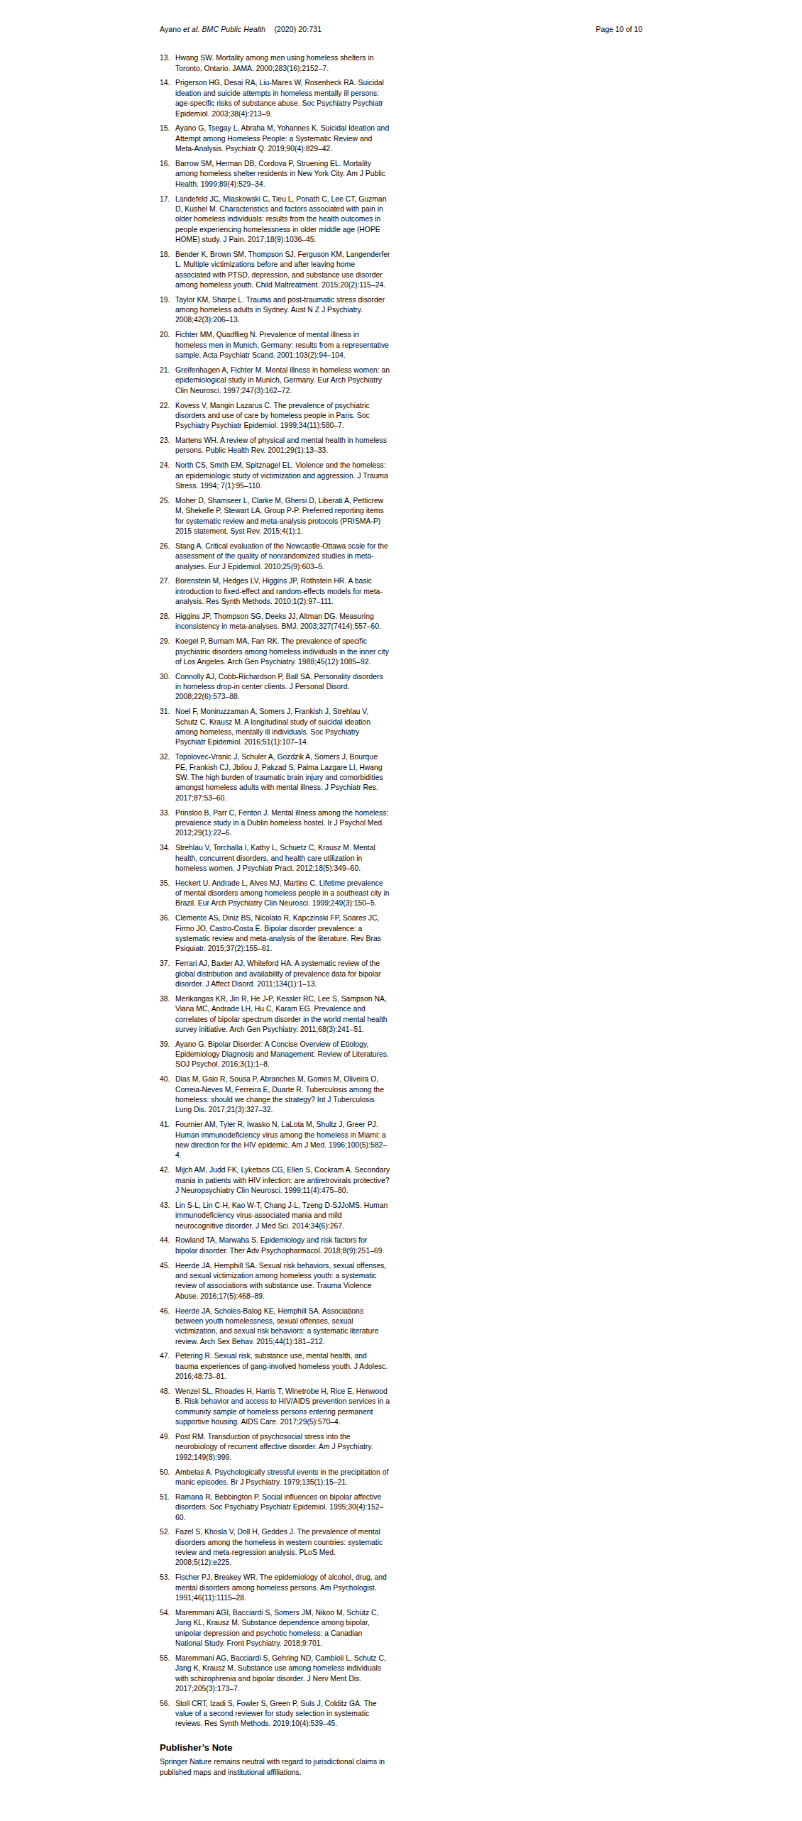Ayano et al. BMC Public Health (2020) 20:731
Page 10 of 10
Hwang SW. Mortality among men using homeless shelters in Toronto, Ontario. JAMA. 2000;283(16):2152–7.
Prigerson HG, Desai RA, Liu-Mares W, Rosenheck RA. Suicidal ideation and suicide attempts in homeless mentally ill persons: age-specific risks of substance abuse. Soc Psychiatry Psychiatr Epidemiol. 2003;38(4):213–9.
Ayano G, Tsegay L, Abraha M, Yohannes K. Suicidal Ideation and Attempt among Homeless People: a Systematic Review and Meta-Analysis. Psychiatr Q. 2019;90(4):829–42.
Barrow SM, Herman DB, Cordova P, Struening EL. Mortality among homeless shelter residents in New York City. Am J Public Health. 1999;89(4):529–34.
Landefeld JC, Miaskowski C, Tieu L, Ponath C, Lee CT, Guzman D, Kushel M. Characteristics and factors associated with pain in older homeless individuals: results from the health outcomes in people experiencing homelessness in older middle age (HOPE HOME) study. J Pain. 2017;18(9):1036–45.
Bender K, Brown SM, Thompson SJ, Ferguson KM, Langenderfer L. Multiple victimizations before and after leaving home associated with PTSD, depression, and substance use disorder among homeless youth. Child Maltreatment. 2015;20(2):115–24.
Taylor KM, Sharpe L. Trauma and post-traumatic stress disorder among homeless adults in Sydney. Aust N Z J Psychiatry. 2008;42(3):206–13.
Fichter MM, Quadflieg N. Prevalence of mental illness in homeless men in Munich, Germany: results from a representative sample. Acta Psychiatr Scand. 2001;103(2):94–104.
Greifenhagen A, Fichter M. Mental illness in homeless women: an epidemiological study in Munich, Germany. Eur Arch Psychiatry Clin Neurosci. 1997;247(3):162–72.
Kovess V, Mangin Lazarus C. The prevalence of psychiatric disorders and use of care by homeless people in Paris. Soc Psychiatry Psychiatr Epidemiol. 1999;34(11):580–7.
Martens WH. A review of physical and mental health in homeless persons. Public Health Rev. 2001;29(1):13–33.
North CS, Smith EM, Spitznagel EL. Violence and the homeless: an epidemiologic study of victimization and aggression. J Trauma Stress. 1994; 7(1):95–110.
Moher D, Shamseer L, Clarke M, Ghersi D, Liberati A, Petticrew M, Shekelle P, Stewart LA, Group P-P. Preferred reporting items for systematic review and meta-analysis protocols (PRISMA-P) 2015 statement. Syst Rev. 2015;4(1):1.
Stang A. Critical evaluation of the Newcastle-Ottawa scale for the assessment of the quality of nonrandomized studies in meta-analyses. Eur J Epidemiol. 2010;25(9):603–5.
Borenstein M, Hedges LV, Higgins JP, Rothstein HR. A basic introduction to fixed-effect and random-effects models for meta-analysis. Res Synth Methods. 2010;1(2):97–111.
Higgins JP, Thompson SG, Deeks JJ, Altman DG. Measuring inconsistency in meta-analyses. BMJ. 2003;327(7414):557–60.
Koegel P, Burnam MA, Farr RK. The prevalence of specific psychiatric disorders among homeless individuals in the inner city of Los Angeles. Arch Gen Psychiatry. 1988;45(12):1085–92.
Connolly AJ, Cobb-Richardson P, Ball SA. Personality disorders in homeless drop-in center clients. J Personal Disord. 2008;22(6):573–88.
Noel F, Moniruzzaman A, Somers J, Frankish J, Strehlau V, Schutz C, Krausz M. A longitudinal study of suicidal ideation among homeless, mentally ill individuals. Soc Psychiatry Psychiatr Epidemiol. 2016;51(1):107–14.
Topolovec-Vranic J, Schuler A, Gozdzik A, Somers J, Bourque PE, Frankish CJ, Jbilou J, Pakzad S, Palma Lazgare LI, Hwang SW. The high burden of traumatic brain injury and comorbidities amongst homeless adults with mental illness. J Psychiatr Res. 2017;87:53–60.
Prinsloo B, Parr C, Fenton J. Mental illness among the homeless: prevalence study in a Dublin homeless hostel. Ir J Psychol Med. 2012;29(1):22–6.
Strehlau V, Torchalla I, Kathy L, Schuetz C, Krausz M. Mental health, concurrent disorders, and health care utilization in homeless women. J Psychiatr Pract. 2012;18(5):349–60.
Heckert U, Andrade L, Alves MJ, Martins C. Lifetime prevalence of mental disorders among homeless people in a southeast city in Brazil. Eur Arch Psychiatry Clin Neurosci. 1999;249(3):150–5.
Clemente AS, Diniz BS, Nicolato R, Kapczinski FP, Soares JC, Firmo JO, Castro-Costa É. Bipolar disorder prevalence: a systematic review and meta-analysis of the literature. Rev Bras Psiquiatr. 2015;37(2):155–61.
Ferrari AJ, Baxter AJ, Whiteford HA. A systematic review of the global distribution and availability of prevalence data for bipolar disorder. J Affect Disord. 2011;134(1):1–13.
Merikangas KR, Jin R, He J-P, Kessler RC, Lee S, Sampson NA, Viana MC, Andrade LH, Hu C, Karam EG. Prevalence and correlates of bipolar spectrum disorder in the world mental health survey initiative. Arch Gen Psychiatry. 2011;68(3):241–51.
Ayano G. Bipolar Disorder: A Concise Overview of Etiology, Epidemiology Diagnosis and Management: Review of Literatures. SOJ Psychol. 2016;3(1):1–8.
Dias M, Gaio R, Sousa P, Abranches M, Gomes M, Oliveira O, Correia-Neves M, Ferreira E, Duarte R. Tuberculosis among the homeless: should we change the strategy? Int J Tuberculosis Lung Dis. 2017;21(3):327–32.
Fournier AM, Tyler R, Iwasko N, LaLota M, Shultz J, Greer PJ. Human immunodeficiency virus among the homeless in Miami: a new direction for the HIV epidemic. Am J Med. 1996;100(5):582–4.
Mijch AM, Judd FK, Lyketsos CG, Ellen S, Cockram A. Secondary mania in patients with HIV infection: are antiretrovirals protective? J Neuropsychiatry Clin Neurosci. 1999;11(4):475–80.
Lin S-L, Lin C-H, Kao W-T, Chang J-L, Tzeng D-SJJoMS. Human immunodeficiency virus-associated mania and mild neurocognitive disorder. J Med Sci. 2014;34(6):267.
Rowland TA, Marwaha S. Epidemiology and risk factors for bipolar disorder. Ther Adv Psychopharmacol. 2018;8(9):251–69.
Heerde JA, Hemphill SA. Sexual risk behaviors, sexual offenses, and sexual victimization among homeless youth: a systematic review of associations with substance use. Trauma Violence Abuse. 2016;17(5):468–89.
Heerde JA, Scholes-Balog KE, Hemphill SA. Associations between youth homelessness, sexual offenses, sexual victimization, and sexual risk behaviors: a systematic literature review. Arch Sex Behav. 2015;44(1):181–212.
Petering R. Sexual risk, substance use, mental health, and trauma experiences of gang-involved homeless youth. J Adolesc. 2016;48:73–81.
Wenzel SL, Rhoades H, Harris T, Winetrobe H, Rice E, Henwood B. Risk behavior and access to HIV/AIDS prevention services in a community sample of homeless persons entering permanent supportive housing. AIDS Care. 2017;29(5):570–4.
Post RM. Transduction of psychosocial stress into the neurobiology of recurrent affective disorder. Am J Psychiatry. 1992;149(8):999.
Ambelas A. Psychologically stressful events in the precipitation of manic episodes. Br J Psychiatry. 1979;135(1):15–21.
Ramana R, Bebbington P. Social influences on bipolar affective disorders. Soc Psychiatry Psychiatr Epidemiol. 1995;30(4):152–60.
Fazel S, Khosla V, Doll H, Geddes J. The prevalence of mental disorders among the homeless in western countries: systematic review and meta-regression analysis. PLoS Med. 2008;5(12):e225.
Fischer PJ, Breakey WR. The epidemiology of alcohol, drug, and mental disorders among homeless persons. Am Psychologist. 1991;46(11):1115–28.
Maremmani AGI, Bacciardi S, Somers JM, Nikoo M, Schütz C, Jang KL, Krausz M. Substance dependence among bipolar, unipolar depression and psychotic homeless: a Canadian National Study. Front Psychiatry. 2018;9:701.
Maremmani AG, Bacciardi S, Gehring ND, Cambioli L, Schutz C, Jang K, Krausz M. Substance use among homeless individuals with schizophrenia and bipolar disorder. J Nerv Ment Dis. 2017;205(3):173–7.
Stoll CRT, Izadi S, Fowler S, Green P, Suls J, Colditz GA. The value of a second reviewer for study selection in systematic reviews. Res Synth Methods. 2019;10(4):539–45.
Publisher’s Note
Springer Nature remains neutral with regard to jurisdictional claims in published maps and institutional affiliations.